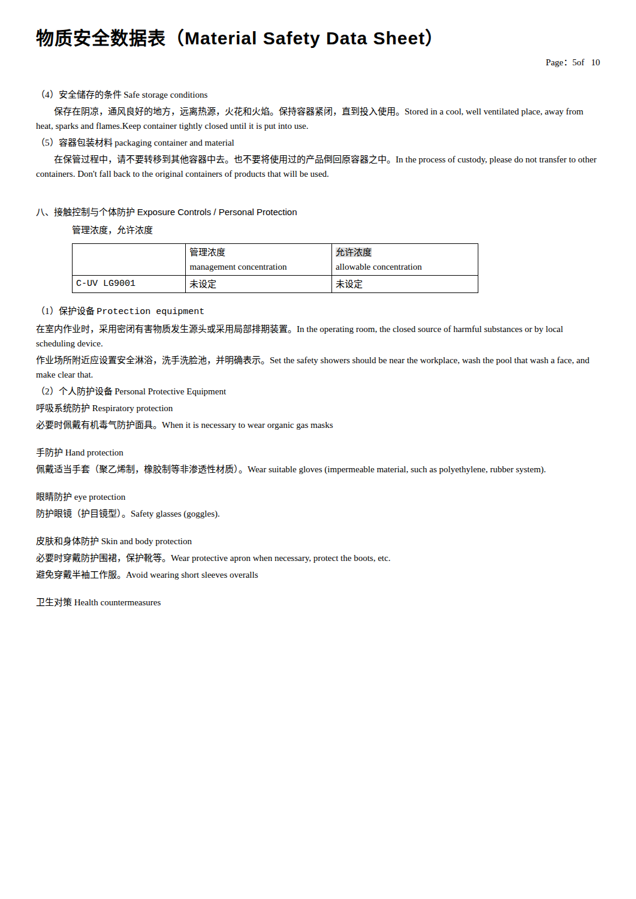物质安全数据表（Material Safety Data Sheet）
Page：5of 10
（4）安全储存的条件 Safe storage conditions
保存在阴凉，通风良好的地方，远离热源，火花和火焰。保持容器紧闭，直到投入使用。Stored in a cool, well ventilated place, away from heat, sparks and flames.Keep container tightly closed until it is put into use.
（5）容器包装材料 packaging container and material
在保管过程中，请不要转移到其他容器中去。也不要将使用过的产品倒回原容器之中。In the process of custody, please do not transfer to other containers. Don't fall back to the original containers of products that will be used.
八、接触控制与个体防护 Exposure Controls / Personal Protection
管理浓度，允许浓度
| | 管理浓度 management concentration | 允许浓度 allowable concentration |
| C-UV LG9001 | 未设定 | 未设定 |
（1）保护设备 Protection equipment
在室内作业时，采用密闭有害物质发生源头或采用局部排期装置。In the operating room, the closed source of harmful substances or by local scheduling device.
作业场所附近应设置安全淋浴，洗手洗脸池，并明确表示。Set the safety showers should be near the workplace, wash the pool that wash a face, and make clear that.
（2）个人防护设备 Personal Protective Equipment
呼吸系统防护 Respiratory protection
必要时佩戴有机毒气防护面具。When it is necessary to wear organic gas masks
手防护 Hand protection
佩戴适当手套（聚乙烯制，橡胶制等非渗透性材质）。Wear suitable gloves (impermeable material, such as polyethylene, rubber system).
眼睛防护 eye protection
防护眼镜（护目镜型）。Safety glasses (goggles).
皮肤和身体防护 Skin and body protection
必要时穿戴防护围裙，保护靴等。Wear protective apron when necessary, protect the boots, etc.
避免穿戴半袖工作服。Avoid wearing short sleeves overalls
卫生对策 Health countermeasures